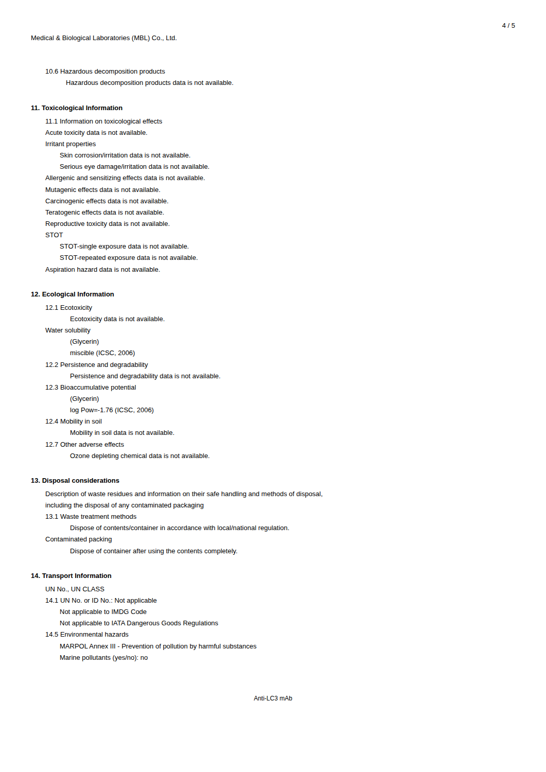4 / 5
Medical & Biological Laboratories (MBL) Co., Ltd.
10.6 Hazardous decomposition products
Hazardous decomposition products data is not available.
11. Toxicological Information
11.1 Information on toxicological effects
Acute toxicity data is not available.
Irritant properties
Skin corrosion/irritation data is not available.
Serious eye damage/irritation data is not available.
Allergenic and sensitizing effects data is not available.
Mutagenic effects data is not available.
Carcinogenic effects data is not available.
Teratogenic effects data is not available.
Reproductive toxicity data is not available.
STOT
STOT-single exposure data is not available.
STOT-repeated exposure data is not available.
Aspiration hazard data is not available.
12. Ecological Information
12.1 Ecotoxicity
Ecotoxicity data is not available.
Water solubility
(Glycerin)
miscible (ICSC, 2006)
12.2 Persistence and degradability
Persistence and degradability data is not available.
12.3 Bioaccumulative potential
(Glycerin)
log Pow=-1.76 (ICSC, 2006)
12.4 Mobility in soil
Mobility in soil data is not available.
12.7 Other adverse effects
Ozone depleting chemical data is not available.
13. Disposal considerations
Description of waste residues and information on their safe handling and methods of disposal,
including the disposal of any contaminated packaging
13.1 Waste treatment methods
Dispose of contents/container in accordance with local/national regulation.
Contaminated packing
Dispose of container after using the contents completely.
14. Transport Information
UN No., UN CLASS
14.1 UN No. or ID No.: Not applicable
Not applicable to IMDG Code
Not applicable to IATA Dangerous Goods Regulations
14.5 Environmental hazards
MARPOL Annex III - Prevention of pollution by harmful substances
Marine pollutants (yes/no): no
Anti-LC3 mAb